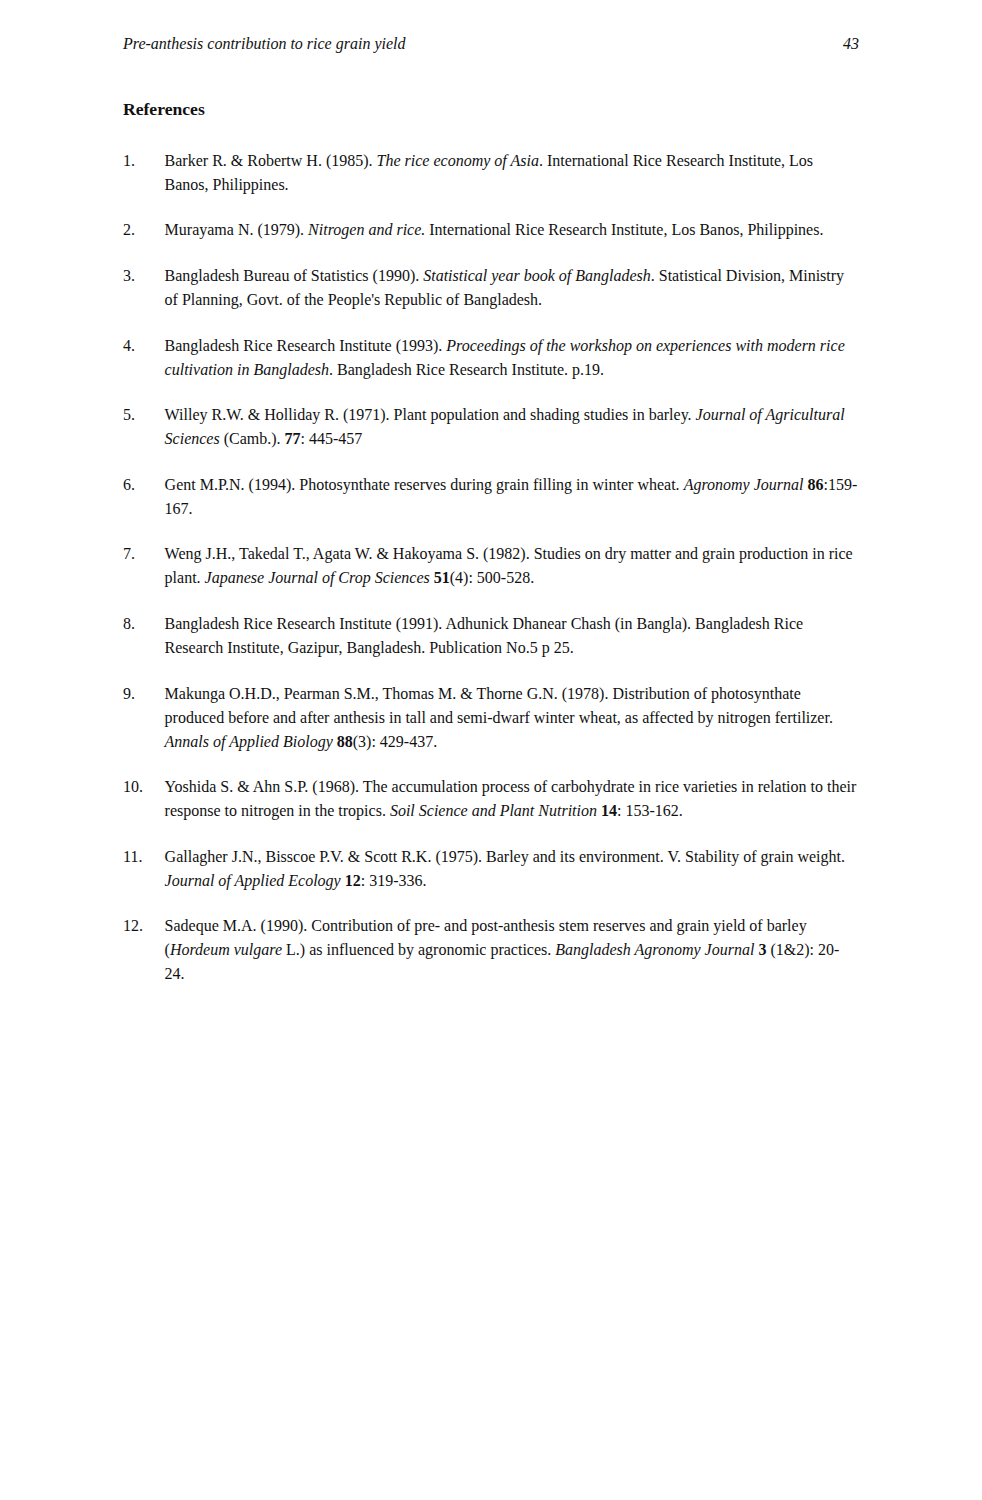Pre-anthesis contribution to rice grain yield 43
References
Barker R. & Robertw H. (1985). The rice economy of Asia. International Rice Research Institute, Los Banos, Philippines.
Murayama N. (1979). Nitrogen and rice. International Rice Research Institute, Los Banos, Philippines.
Bangladesh Bureau of Statistics (1990). Statistical year book of Bangladesh. Statistical Division, Ministry of Planning, Govt. of the People's Republic of Bangladesh.
Bangladesh Rice Research Institute (1993). Proceedings of the workshop on experiences with modern rice cultivation in Bangladesh. Bangladesh Rice Research Institute. p.19.
Willey R.W. & Holliday R. (1971). Plant population and shading studies in barley. Journal of Agricultural Sciences (Camb.). 77: 445-457
Gent M.P.N. (1994). Photosynthate reserves during grain filling in winter wheat. Agronomy Journal 86:159-167.
Weng J.H., Takedal T., Agata W. & Hakoyama S. (1982). Studies on dry matter and grain production in rice plant. Japanese Journal of Crop Sciences 51(4): 500-528.
Bangladesh Rice Research Institute (1991). Adhunick Dhanear Chash (in Bangla). Bangladesh Rice Research Institute, Gazipur, Bangladesh. Publication No.5 p 25.
Makunga O.H.D., Pearman S.M., Thomas M. & Thorne G.N. (1978). Distribution of photosynthate produced before and after anthesis in tall and semi-dwarf winter wheat, as affected by nitrogen fertilizer. Annals of Applied Biology 88(3): 429-437.
Yoshida S. & Ahn S.P. (1968). The accumulation process of carbohydrate in rice varieties in relation to their response to nitrogen in the tropics. Soil Science and Plant Nutrition 14: 153-162.
Gallagher J.N., Bisscoe P.V. & Scott R.K. (1975). Barley and its environment. V. Stability of grain weight. Journal of Applied Ecology 12: 319-336.
Sadeque M.A. (1990). Contribution of pre- and post-anthesis stem reserves and grain yield of barley (Hordeum vulgare L.) as influenced by agronomic practices. Bangladesh Agronomy Journal 3 (1&2): 20-24.